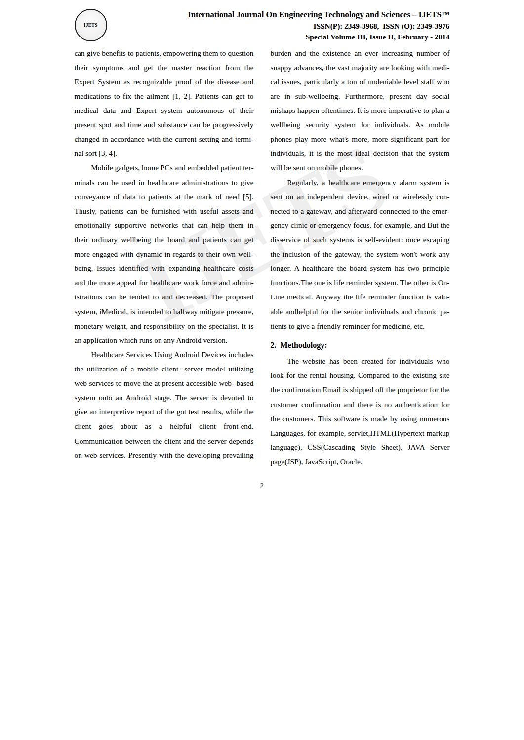IJETS
International Journal On Engineering Technology and Sciences – IJETS™
ISSN(P): 2349-3968, ISSN (O): 2349-3976
Special Volume III, Issue II, February - 2014
IJETS
can give benefits to patients, empowering them to question their symptoms and get the master reaction from the Expert System as recognizable proof of the disease and medications to fix the ailment [1, 2]. Patients can get to medical data and Expert system autonomous of their present spot and time and substance can be progressively changed in accordance with the current setting and terminal sort [3, 4].
Mobile gadgets, home PCs and embedded patient terminals can be used in healthcare administrations to give conveyance of data to patients at the mark of need [5]. Thusly, patients can be furnished with useful assets and emotionally supportive networks that can help them in their ordinary wellbeing the board and patients can get more engaged with dynamic in regards to their own wellbeing. Issues identified with expanding healthcare costs and the more appeal for healthcare work force and administrations can be tended to and decreased. The proposed system, iMedical, is intended to halfway mitigate pressure, monetary weight, and responsibility on the specialist. It is an application which runs on any Android version.
Healthcare Services Using Android Devices includes the utilization of a mobile client- server model utilizing web services to move the at present accessible web- based system onto an Android stage. The server is devoted to give an interpretive report of the got test results, while the client goes about as a helpful client front-end. Communication between the client and the server depends on web services. Presently with the developing prevailing burden and the existence an ever increasing number of snappy advances, the vast majority are looking with medical issues, particularly a ton of undeniable level staff who are in sub-wellbeing. Furthermore, present day social mishaps happen oftentimes. It is more imperative to plan a wellbeing security system for individuals. As mobile phones play more what's more, more significant part for individuals, it is the most ideal decision that the system will be sent on mobile phones.
Regularly, a healthcare emergency alarm system is sent on an independent device, wired or wirelessly connected to a gateway, and afterward connected to the emergency clinic or emergency focus, for example, and But the disservice of such systems is self-evident: once escaping the inclusion of the gateway, the system won't work any longer. A healthcare the board system has two principle functions.The one is life reminder system. The other is On-Line medical. Anyway the life reminder function is valuable andhelpful for the senior individuals and chronic patients to give a friendly reminder for medicine, etc.
2. Methodology:
The website has been created for individuals who look for the rental housing. Compared to the existing site the confirmation Email is shipped off the proprietor for the customer confirmation and there is no authentication for the customers. This software is made by using numerous Languages, for example, servlet,HTML(Hypertext markup language), CSS(Cascading Style Sheet), JAVA Server page(JSP), JavaScript, Oracle.
2